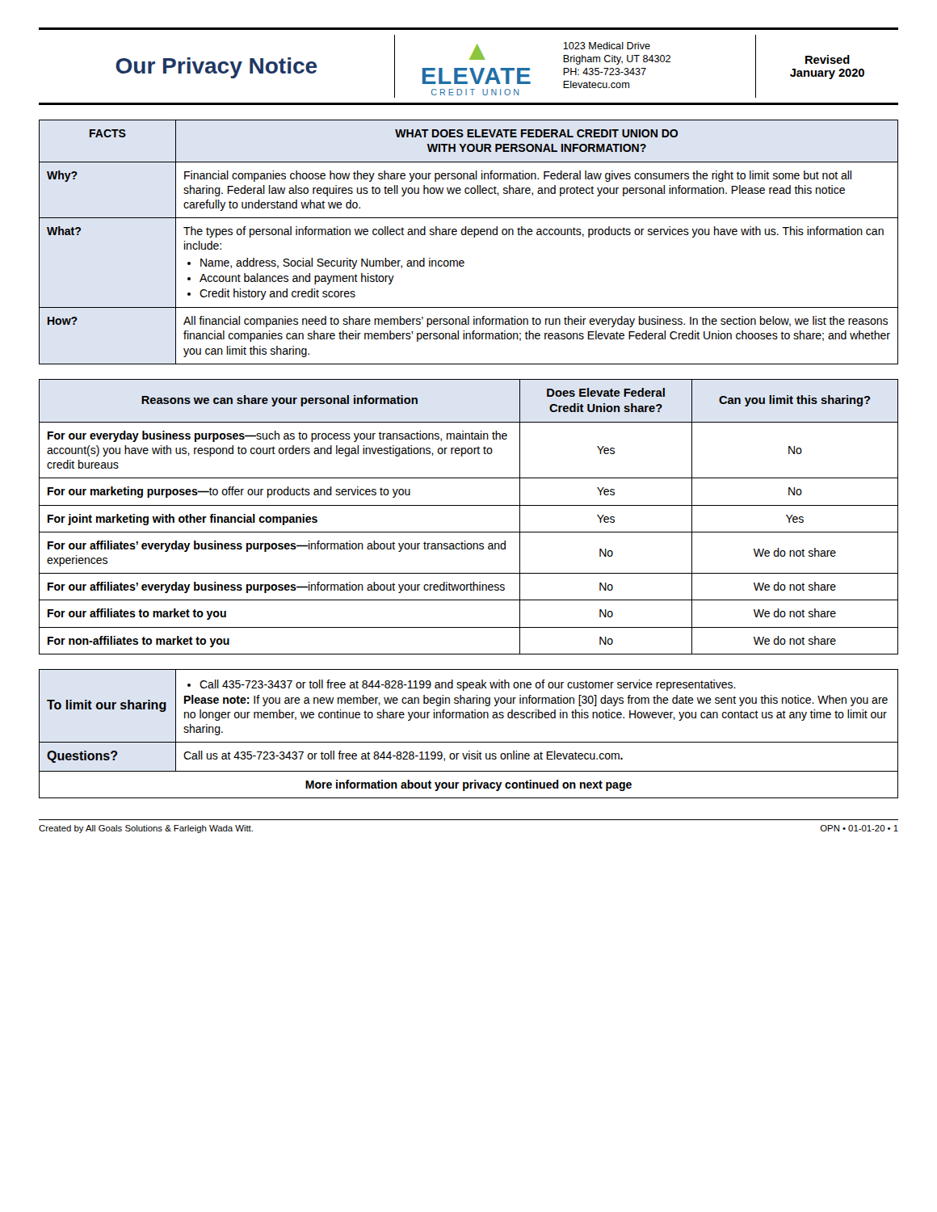| Our Privacy Notice | ▲ ELEVATE CREDIT UNION | 1023 Medical Drive Brigham City, UT 84302 PH: 435-723-3437 Elevatecu.com | Revised January 2020 |
| FACTS | WHAT DOES ELEVATE FEDERAL CREDIT UNION DO WITH YOUR PERSONAL INFORMATION? |
| Why? | Financial companies choose how they share your personal information. Federal law gives consumers the right to limit some but not all sharing. Federal law also requires us to tell you how we collect, share, and protect your personal information. Please read this notice carefully to understand what we do. |
| What? | The types of personal information we collect and share depend on the accounts, products or services you have with us. This information can include: Name, address, Social Security Number, and income Account balances and payment history Credit history and credit scores |
| How? | All financial companies need to share members’ personal information to run their everyday business. In the section below, we list the reasons financial companies can share their members’ personal information; the reasons Elevate Federal Credit Union chooses to share; and whether you can limit this sharing. |
| Reasons we can share your personal information | Does Elevate Federal Credit Union share? | Can you limit this sharing? |
| --- | --- | --- |
| For our everyday business purposes— such as to process your transactions, maintain the account(s) you have with us, respond to court orders and legal investigations, or report to credit bureaus | Yes | No |
| For our marketing purposes— to offer our products and services to you | Yes | No |
| For joint marketing with other financial companies | Yes | Yes |
| For our affiliates’ everyday business purposes— information about your transactions and experiences | No | We do not share |
| For our affiliates’ everyday business purposes— information about your creditworthiness | No | We do not share |
| For our affiliates to market to you | No | We do not share |
| For non-affiliates to market to you | No | We do not share |
| To limit our sharing | Call 435-723-3437 or toll free at 844-828-1199 and speak with one of our customer service representatives. Please note: If you are a new member, we can begin sharing your information [30] days from the date we sent you this notice. When you are no longer our member, we continue to share your information as described in this notice. However, you can contact us at any time to limit our sharing. |
| Questions? | Call us at 435-723-3437 or toll free at 844-828-1199, or visit us online at Elevatecu.com . |
| More information about your privacy continued on next page |
| Created by All Goals Solutions & Farleigh Wada Witt. | OPN • 01-01-20 • 1 |